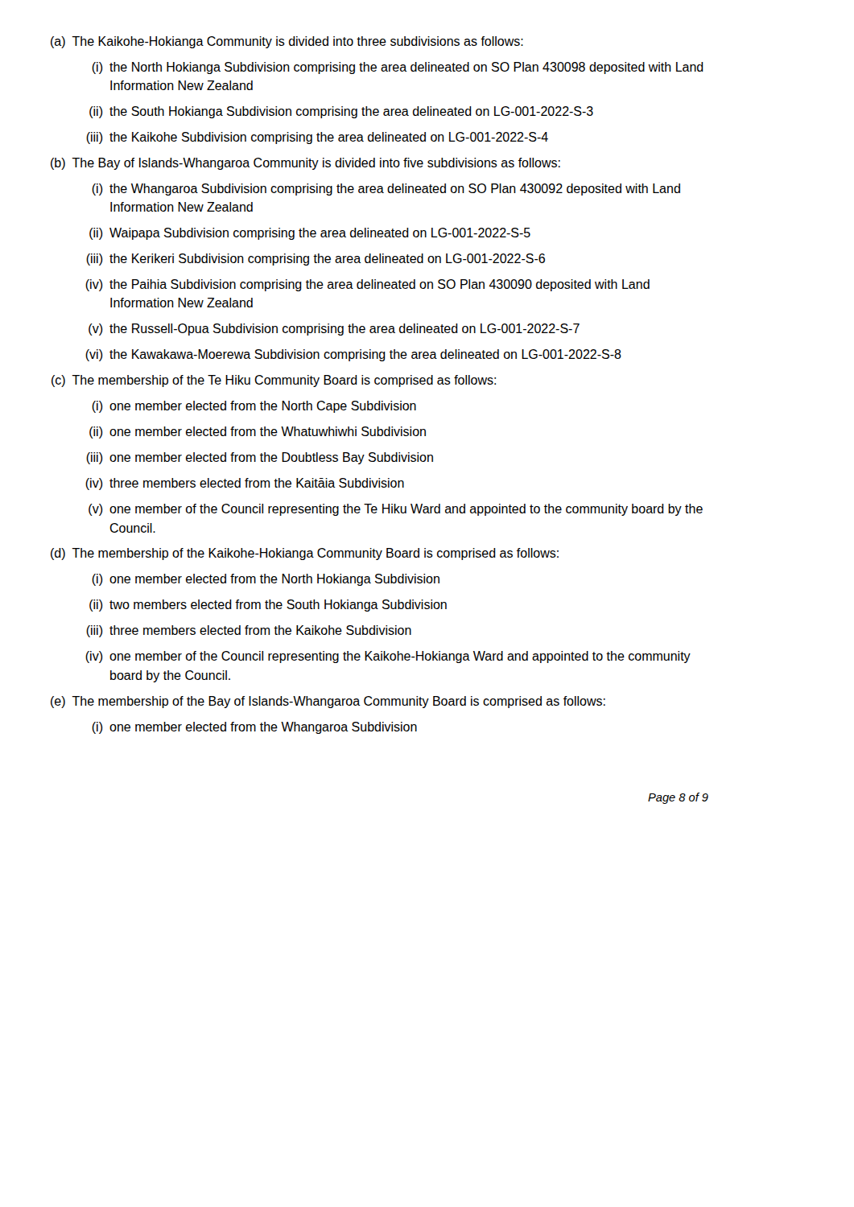(a) The Kaikohe-Hokianga Community is divided into three subdivisions as follows:
(i) the North Hokianga Subdivision comprising the area delineated on SO Plan 430098 deposited with Land Information New Zealand
(ii) the South Hokianga Subdivision comprising the area delineated on LG-001-2022-S-3
(iii) the Kaikohe Subdivision comprising the area delineated on LG-001-2022-S-4
(b) The Bay of Islands-Whangaroa Community is divided into five subdivisions as follows:
(i) the Whangaroa Subdivision comprising the area delineated on SO Plan 430092 deposited with Land Information New Zealand
(ii) Waipapa Subdivision comprising the area delineated on LG-001-2022-S-5
(iii) the Kerikeri Subdivision comprising the area delineated on LG-001-2022-S-6
(iv) the Paihia Subdivision comprising the area delineated on SO Plan 430090 deposited with Land Information New Zealand
(v) the Russell-Opua Subdivision comprising the area delineated on LG-001-2022-S-7
(vi) the Kawakawa-Moerewa Subdivision comprising the area delineated on LG-001-2022-S-8
(c) The membership of the Te Hiku Community Board is comprised as follows:
(i) one member elected from the North Cape Subdivision
(ii) one member elected from the Whatuwhiwhi Subdivision
(iii) one member elected from the Doubtless Bay Subdivision
(iv) three members elected from the Kaitāia Subdivision
(v) one member of the Council representing the Te Hiku Ward and appointed to the community board by the Council.
(d) The membership of the Kaikohe-Hokianga Community Board is comprised as follows:
(i) one member elected from the North Hokianga Subdivision
(ii) two members elected from the South Hokianga Subdivision
(iii) three members elected from the Kaikohe Subdivision
(iv) one member of the Council representing the Kaikohe-Hokianga Ward and appointed to the community board by the Council.
(e) The membership of the Bay of Islands-Whangaroa Community Board is comprised as follows:
(i) one member elected from the Whangaroa Subdivision
Page 8 of 9